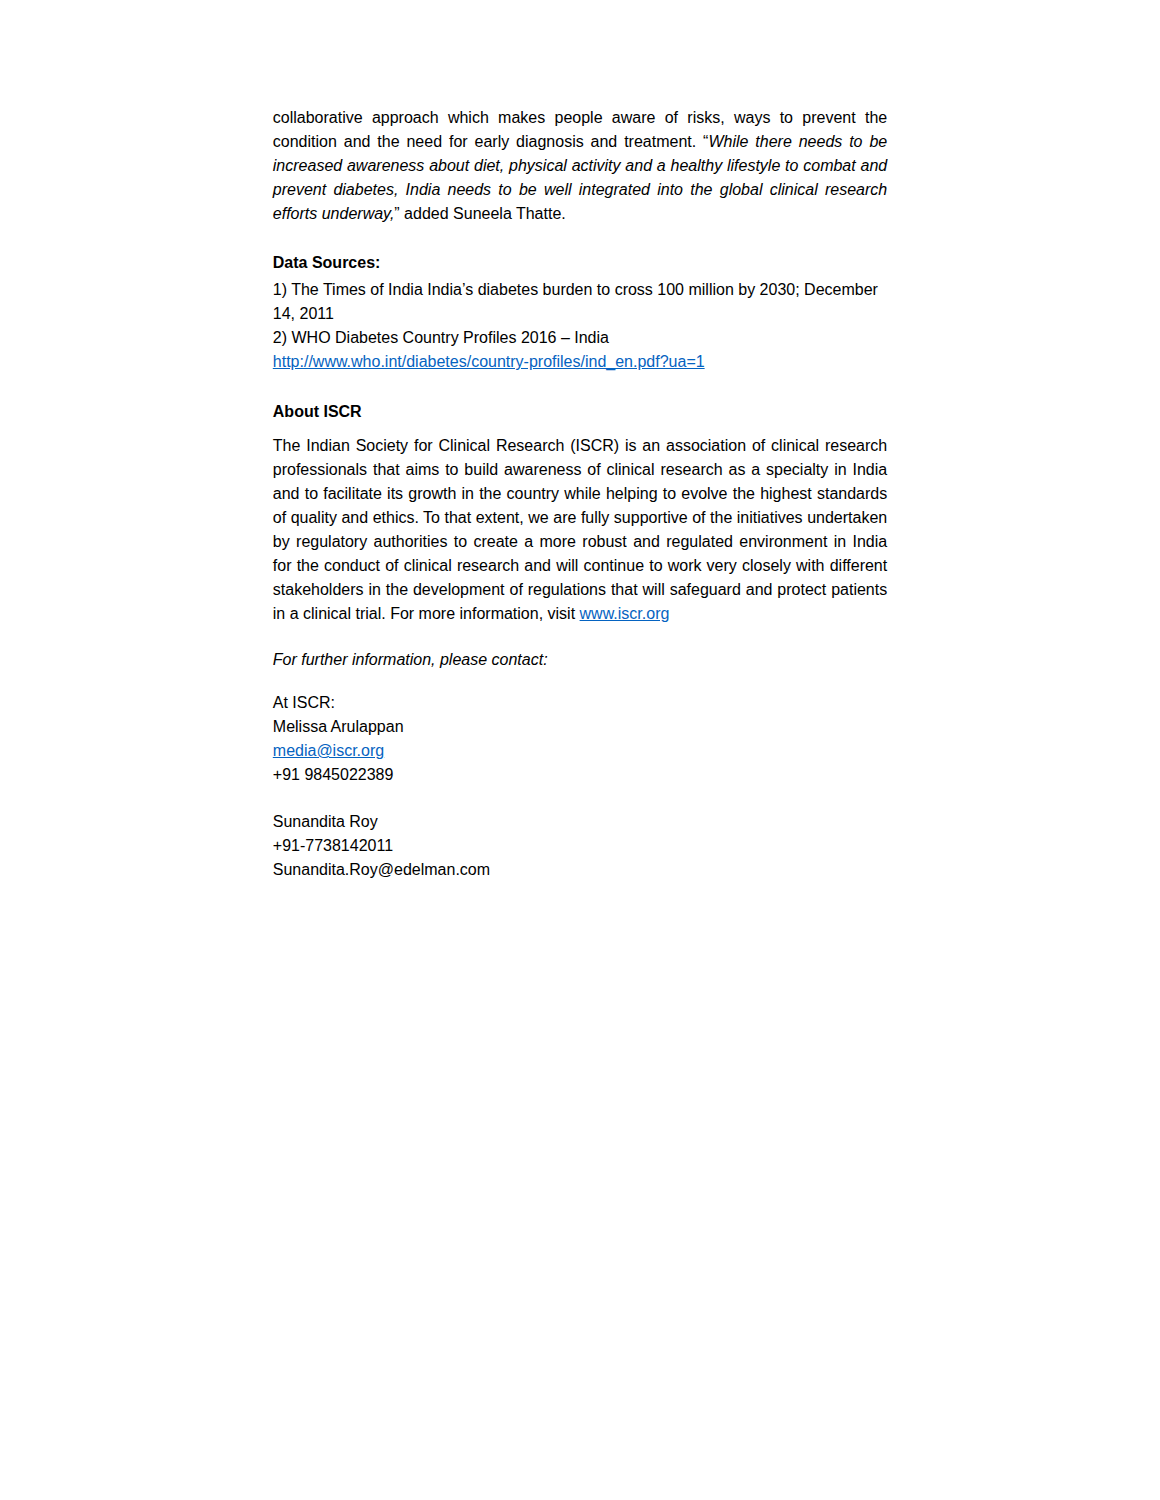collaborative approach which makes people aware of risks, ways to prevent the condition and the need for early diagnosis and treatment. “While there needs to be increased awareness about diet, physical activity and a healthy lifestyle to combat and prevent diabetes, India needs to be well integrated into the global clinical research efforts underway,” added Suneela Thatte.
Data Sources:
1) The Times of India India’s diabetes burden to cross 100 million by 2030; December 14, 2011
2) WHO Diabetes Country Profiles 2016 – India
http://www.who.int/diabetes/country-profiles/ind_en.pdf?ua=1
About ISCR
The Indian Society for Clinical Research (ISCR) is an association of clinical research professionals that aims to build awareness of clinical research as a specialty in India and to facilitate its growth in the country while helping to evolve the highest standards of quality and ethics. To that extent, we are fully supportive of the initiatives undertaken by regulatory authorities to create a more robust and regulated environment in India for the conduct of clinical research and will continue to work very closely with different stakeholders in the development of regulations that will safeguard and protect patients in a clinical trial. For more information, visit www.iscr.org
For further information, please contact:
At ISCR:
Melissa Arulappan
media@iscr.org
+91 9845022389
Sunandita Roy
+91-7738142011
Sunandita.Roy@edelman.com